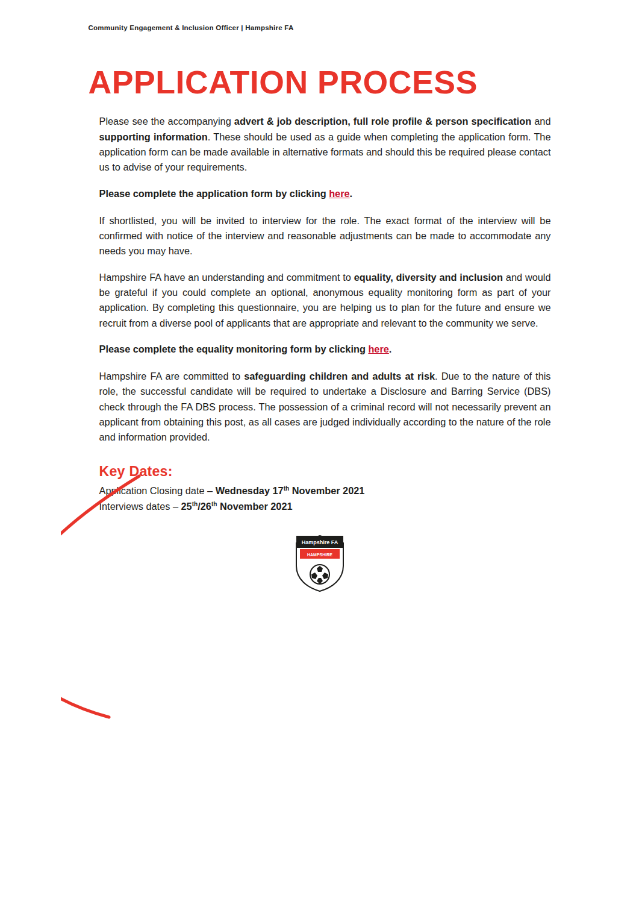Community Engagement & Inclusion Officer | Hampshire FA
Application Process
Please see the accompanying advert & job description, full role profile & person specification and supporting information. These should be used as a guide when completing the application form. The application form can be made available in alternative formats and should this be required please contact us to advise of your requirements.
Please complete the application form by clicking here.
If shortlisted, you will be invited to interview for the role. The exact format of the interview will be confirmed with notice of the interview and reasonable adjustments can be made to accommodate any needs you may have.
Hampshire FA have an understanding and commitment to equality, diversity and inclusion and would be grateful if you could complete an optional, anonymous equality monitoring form as part of your application. By completing this questionnaire, you are helping us to plan for the future and ensure we recruit from a diverse pool of applicants that are appropriate and relevant to the community we serve.
Please complete the equality monitoring form by clicking here.
Hampshire FA are committed to safeguarding children and adults at risk. Due to the nature of this role, the successful candidate will be required to undertake a Disclosure and Barring Service (DBS) check through the FA DBS process. The possession of a criminal record will not necessarily prevent an applicant from obtaining this post, as all cases are judged individually according to the nature of the role and information provided.
Key Dates:
Application Closing date – Wednesday 17th November 2021
Interviews dates – 25th/26th November 2021
Hampshire FA Hampshire FA HAMPSHIRE